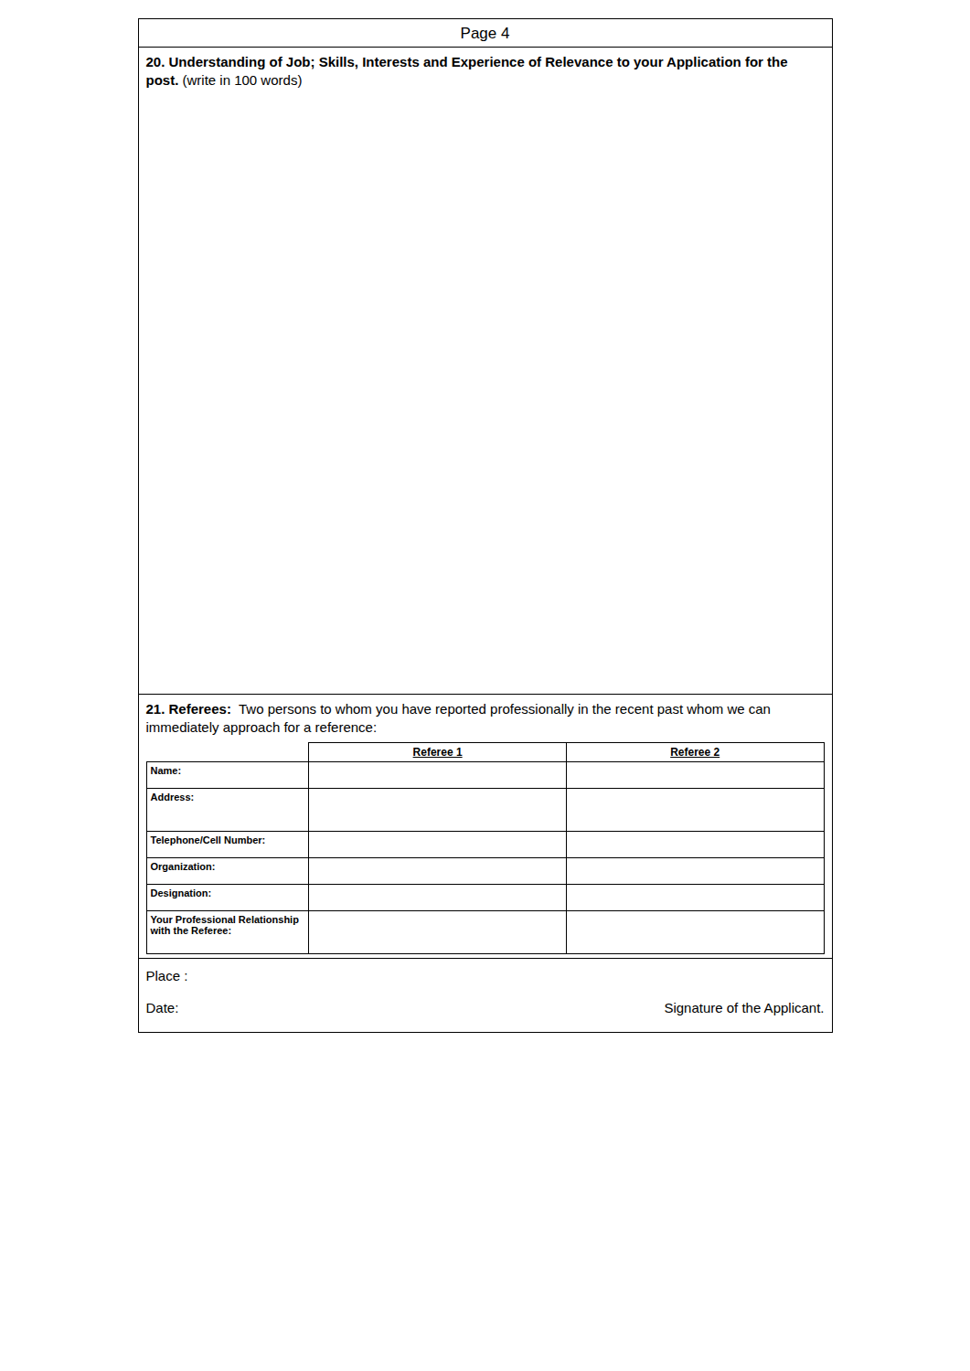Page 4
20. Understanding of Job; Skills, Interests and Experience of Relevance to your Application for the post. (write in 100 words)
21. Referees: Two persons to whom you have reported professionally in the recent past whom we can immediately approach for a reference:
| | Referee 1 | Referee 2 |
| --- | --- | --- |
| Name: | | |
| Address: | | |
| Telephone/Cell Number: | | |
| Organization: | | |
| Designation: | | |
| Your Professional Relationship with the Referee: | | |
Place :
Date:
Signature of the Applicant.